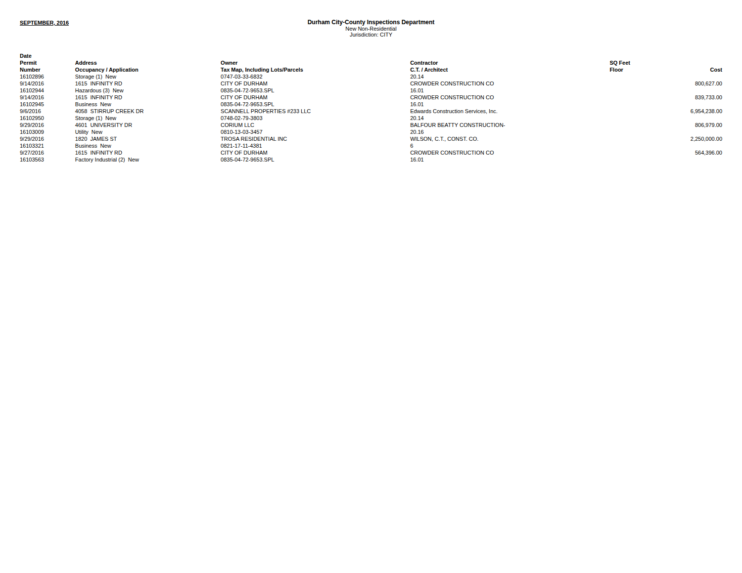SEPTEMBER, 2016
Durham City-County Inspections Department
New Non-Residential
Jurisdiction: CITY
| Date |
| --- |
| Permit | Address | Owner | Contractor | SQ Feet |
| Number | Occupancy / Application | Tax Map, Including Lots/Parcels | C.T. / Architect | Floor | Cost |
| 16102896 | Storage (1) New | 0747-03-33-6832 | 20.14 | | |
| 9/14/2016 | 1615 INFINITY RD | CITY OF DURHAM | CROWDER CONSTRUCTION CO | | 800,627.00 |
| 16102944 | Hazardous (3) New | 0835-04-72-9653.SPL | 16.01 | | |
| 9/14/2016 | 1615 INFINITY RD | CITY OF DURHAM | CROWDER CONSTRUCTION CO | | 839,733.00 |
| 16102945 | Business New | 0835-04-72-9653.SPL | 16.01 | | |
| 9/6/2016 | 4058 STIRRUP CREEK DR | SCANNELL PROPERTIES #233 LLC | Edwards Construction Services, Inc. | | 6,954,238.00 |
| 16102950 | Storage (1) New | 0748-02-79-3803 | 20.14 | | |
| 9/29/2016 | 4601 UNIVERSITY DR | CORIUM LLC | BALFOUR BEATTY CONSTRUCTION- | | 806,979.00 |
| 16103009 | Utility New | 0810-13-03-3457 | 20.16 | | |
| 9/29/2016 | 1820 JAMES ST | TROSA RESIDENTIAL INC | WILSON, C.T., CONST. CO. | | 2,250,000.00 |
| 16103321 | Business New | 0821-17-11-4381 | 6 | | |
| 9/27/2016 | 1615 INFINITY RD | CITY OF DURHAM | CROWDER CONSTRUCTION CO | | 564,396.00 |
| 16103563 | Factory Industrial (2) New | 0835-04-72-9653.SPL | 16.01 | | |